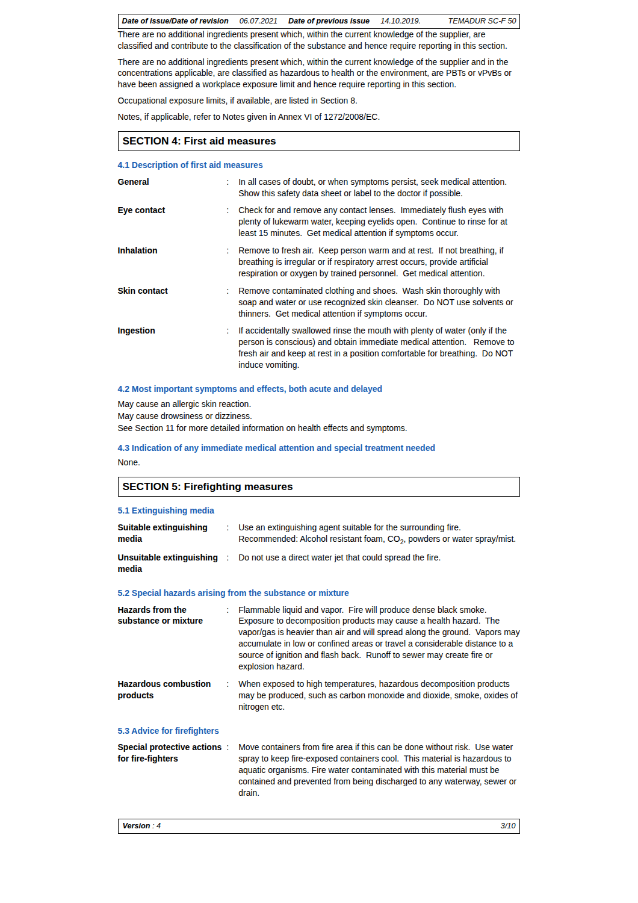Date of issue/Date of revision 06.07.2021 Date of previous issue 14.10.2019. TEMADUR SC-F 50
There are no additional ingredients present which, within the current knowledge of the supplier, are classified and contribute to the classification of the substance and hence require reporting in this section.
There are no additional ingredients present which, within the current knowledge of the supplier and in the concentrations applicable, are classified as hazardous to health or the environment, are PBTs or vPvBs or have been assigned a workplace exposure limit and hence require reporting in this section.
Occupational exposure limits, if available, are listed in Section 8.
Notes, if applicable, refer to Notes given in Annex VI of 1272/2008/EC.
SECTION 4: First aid measures
4.1 Description of first aid measures
| General | : | In all cases of doubt, or when symptoms persist, seek medical attention. Show this safety data sheet or label to the doctor if possible. |
| Eye contact | : | Check for and remove any contact lenses. Immediately flush eyes with plenty of lukewarm water, keeping eyelids open. Continue to rinse for at least 15 minutes. Get medical attention if symptoms occur. |
| Inhalation | : | Remove to fresh air. Keep person warm and at rest. If not breathing, if breathing is irregular or if respiratory arrest occurs, provide artificial respiration or oxygen by trained personnel. Get medical attention. |
| Skin contact | : | Remove contaminated clothing and shoes. Wash skin thoroughly with soap and water or use recognized skin cleanser. Do NOT use solvents or thinners. Get medical attention if symptoms occur. |
| Ingestion | : | If accidentally swallowed rinse the mouth with plenty of water (only if the person is conscious) and obtain immediate medical attention. Remove to fresh air and keep at rest in a position comfortable for breathing. Do NOT induce vomiting. |
4.2 Most important symptoms and effects, both acute and delayed
May cause an allergic skin reaction.
May cause drowsiness or dizziness.
See Section 11 for more detailed information on health effects and symptoms.
4.3 Indication of any immediate medical attention and special treatment needed
None.
SECTION 5: Firefighting measures
5.1 Extinguishing media
| Suitable extinguishing media | : | Use an extinguishing agent suitable for the surrounding fire. Recommended: Alcohol resistant foam, CO 2 , powders or water spray/mist. |
| Unsuitable extinguishing media | : | Do not use a direct water jet that could spread the fire. |
5.2 Special hazards arising from the substance or mixture
| Hazards from the substance or mixture | : | Flammable liquid and vapor. Fire will produce dense black smoke. Exposure to decomposition products may cause a health hazard. The vapor/gas is heavier than air and will spread along the ground. Vapors may accumulate in low or confined areas or travel a considerable distance to a source of ignition and flash back. Runoff to sewer may create fire or explosion hazard. |
| Hazardous combustion products | : | When exposed to high temperatures, hazardous decomposition products may be produced, such as carbon monoxide and dioxide, smoke, oxides of nitrogen etc. |
5.3 Advice for firefighters
| Special protective actions for fire-fighters | : | Move containers from fire area if this can be done without risk. Use water spray to keep fire-exposed containers cool. This material is hazardous to aquatic organisms. Fire water contaminated with this material must be contained and prevented from being discharged to any waterway, sewer or drain. |
Version : 4 3/10